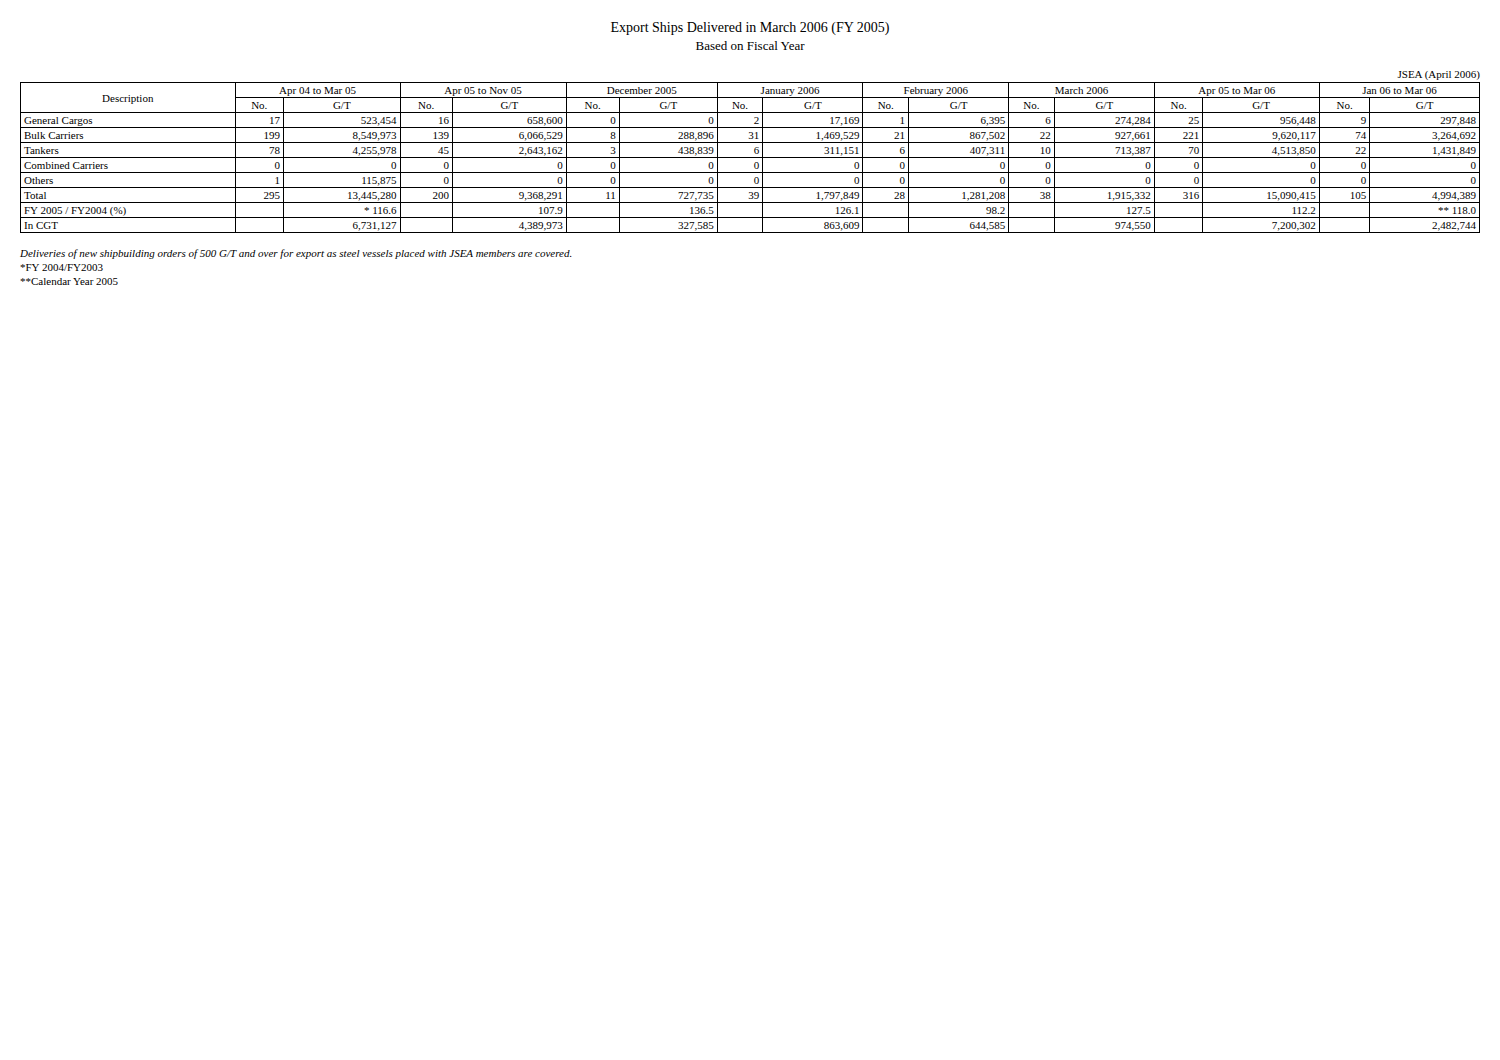Export Ships Delivered in March 2006 (FY 2005)
Based on Fiscal Year
JSEA (April 2006)
| Description | Apr 04 to Mar 05 | Apr 05 to Nov 05 | December 2005 | January 2006 | February 2006 | March 2006 | Apr 05 to Mar 06 | Jan 06 to Mar 06 |
| --- | --- | --- | --- | --- | --- | --- | --- | --- |
| No. | G/T | No. | G/T | No. | G/T | No. | G/T | No. | G/T | No. | G/T | No. | G/T | No. | G/T |
| General Cargos | 17 | 523,454 | 16 | 658,600 | 0 | 0 | 2 | 17,169 | 1 | 6,395 | 6 | 274,284 | 25 | 956,448 | 9 | 297,848 |
| Bulk Carriers | 199 | 8,549,973 | 139 | 6,066,529 | 8 | 288,896 | 31 | 1,469,529 | 21 | 867,502 | 22 | 927,661 | 221 | 9,620,117 | 74 | 3,264,692 |
| Tankers | 78 | 4,255,978 | 45 | 2,643,162 | 3 | 438,839 | 6 | 311,151 | 6 | 407,311 | 10 | 713,387 | 70 | 4,513,850 | 22 | 1,431,849 |
| Combined Carriers | 0 | 0 | 0 | 0 | 0 | 0 | 0 | 0 | 0 | 0 | 0 | 0 | 0 | 0 | 0 | 0 |
| Others | 1 | 115,875 | 0 | 0 | 0 | 0 | 0 | 0 | 0 | 0 | 0 | 0 | 0 | 0 | 0 | 0 |
| Total | 295 | 13,445,280 | 200 | 9,368,291 | 11 | 727,735 | 39 | 1,797,849 | 28 | 1,281,208 | 38 | 1,915,332 | 316 | 15,090,415 | 105 | 4,994,389 |
| FY 2005 / FY2004 (%) | | * 116.6 | | 107.9 | | 136.5 | | 126.1 | | 98.2 | | 127.5 | | 112.2 | | ** 118.0 |
| In CGT | | 6,731,127 | | 4,389,973 | | 327,585 | | 863,609 | | 644,585 | | 974,550 | | 7,200,302 | | 2,482,744 |
Deliveries of new shipbuilding orders of 500 G/T and over for export as steel vessels placed with JSEA members are covered.
*FY 2004/FY2003
**Calendar Year 2005